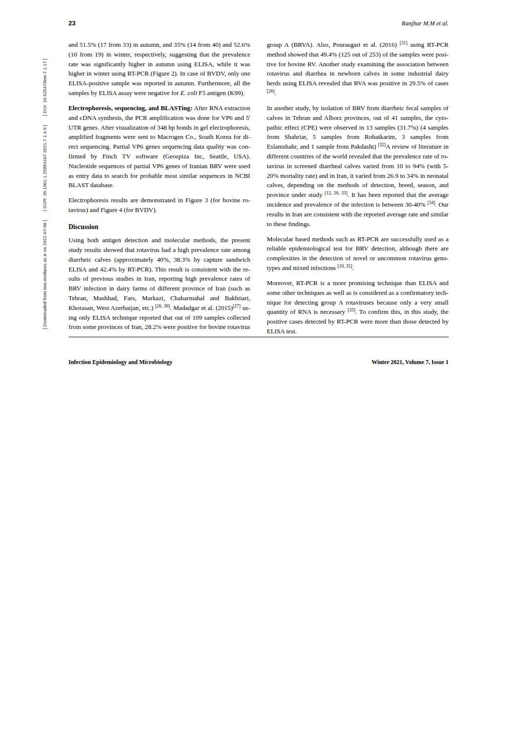[ DOI: 10.52547/iem.7.1.17 ]
[ DOR: 20.1001.1.25884107.2021.7.1.4.9 ]
[ Downloaded from iem.modares.ac.ir on 2022-07-06 ]
23 Ranjbar M.M et al.
and 51.5% (17 from 33) in autumn, and 35% (14 from 40) and 52.6% (10 from 19) in winter, respectively, suggesting that the prevalence rate was significantly higher in autumn using ELISA, while it was higher in winter using RT-PCR (Figure 2). In case of BVDV, only one ELISA-positive sample was reported in autumn. Furthermore, all the samples by ELISA assay were negative for E. coli F5 antigen (K99).
Electrophoresis, sequencing, and BLASTing: After RNA extraction and cDNA synthesis, the PCR amplification was done for VP6 and 5' UTR genes. After visualization of 348 bp bonds in gel electrophoresis, amplified fragments were sent to Macrogen Co., South Korea for direct sequencing. Partial VP6 genes sequencing data quality was confirmed by Finch TV software (Geospiza Inc, Seattle, USA). Nucleotide sequences of partial VP6 genes of Iranian BRV were used as entry data to search for probable most similar sequences in NCBI BLAST database.
Electrophoresis results are demonstrated in Figure 3 (for bovine rotavirus) and Figure 4 (for BVDV).
Discussion
Using both antigen detection and molecular methods, the present study results showed that rotavirus had a high prevalence rate among diarrheic calves (approximately 40%, 38.3% by capture sandwich ELISA and 42.4% by RT-PCR). This result is consistent with the results of previous studies in Iran, reporting high prevalence rates of BRV infection in dairy farms of different province of Iran (such as Tehran, Mashhad, Fars, Markazi, Chaharmahal and Bakhtiari, Khorasan, West Azerbaijan, etc.) [26, 30]. Madadgar et al. (2015)[27] using only ELISA technique reported that out of 109 samples collected from some provinces of Iran, 28.2% were positive for bovine rotavirus group A (BRVA). Also, Pourasgari et al. (2016) [31] using RT-PCR method showed that 49.4% (125 out of 253) of the samples were positive for bovine RV. Another study examining the association between rotavirus and diarrhea in newborn calves in some industrial dairy herds using ELISA revealed that RVA was positive in 29.5% of cases [26].
In another study, by isolation of BRV from diarrheic fecal samples of calves in Tehran and Alborz provinces, out of 41 samples, the cytopathic effect (CPE) were observed in 13 samples (31.7%) (4 samples from Shahriar, 5 samples from Robatkarim, 3 samples from Eslamshahr, and 1 sample from Pakdasht) [32]A review of literature in different countries of the world revealed that the prevalence rate of rotavirus in screened diarrheal calves varied from 10 to 94% (with 5-20% mortality rate) and in Iran, it varied from 26.9 to 34% in neonatal calves, depending on the methods of detection, breed, season, and province under study [12, 26, 33]. It has been reported that the average incidence and prevalence of the infection is between 30-40% [34]. Our results in Iran are consistent with the reported average rate and similar to these findings.
Molecular based methods such as RT-PCR are successfully used as a reliable epidemiological test for BRV detection, although there are complexities in the detection of novel or uncommon rotavirus genotypes and mixed infections [10, 35].
Moreover, RT-PCR is a more promising technique than ELISA and some other techniques as well as is considered as a confirmatory technique for detecting group A rotaviruses because only a very small quantity of RNA is necessary [33]. To confirm this, in this study, the positive cases detected by RT-PCR were more than those detected by ELISA test.
Infection Epidemiology and Microbiology Winter 2021, Volume 7, Issue 1